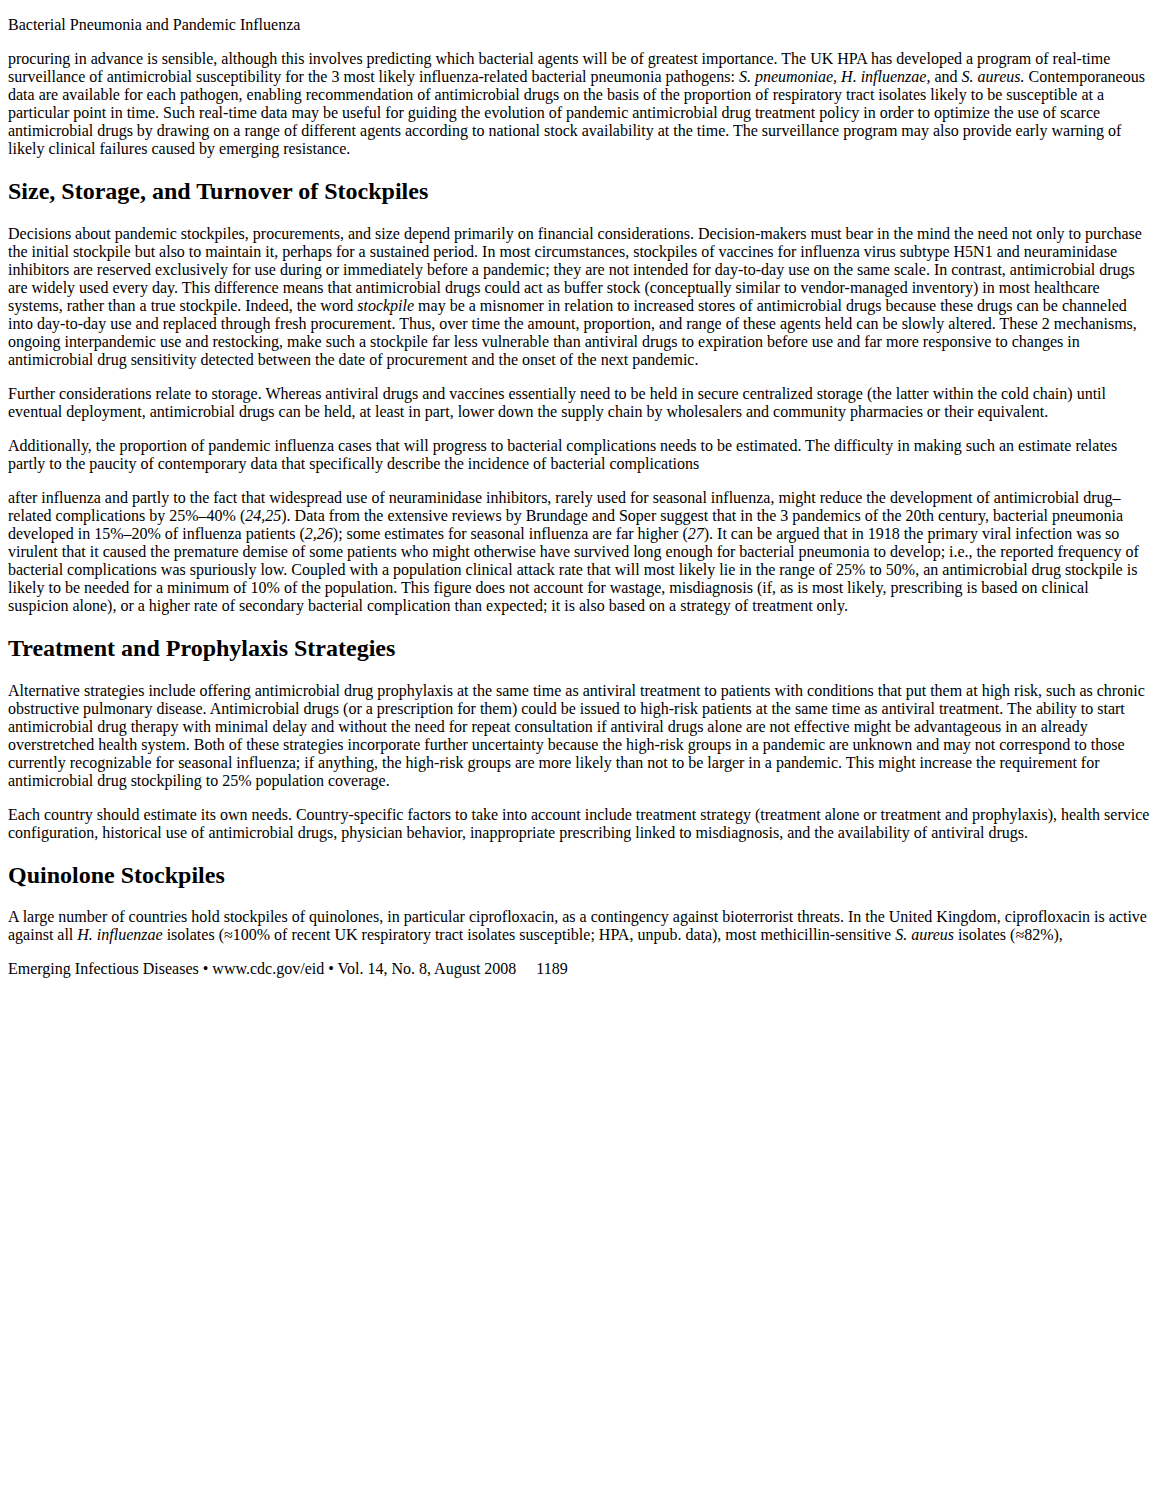Bacterial Pneumonia and Pandemic Influenza
procuring in advance is sensible, although this involves predicting which bacterial agents will be of greatest importance. The UK HPA has developed a program of real-time surveillance of antimicrobial susceptibility for the 3 most likely influenza-related bacterial pneumonia pathogens: S. pneumoniae, H. influenzae, and S. aureus. Contemporaneous data are available for each pathogen, enabling recommendation of antimicrobial drugs on the basis of the proportion of respiratory tract isolates likely to be susceptible at a particular point in time. Such real-time data may be useful for guiding the evolution of pandemic antimicrobial drug treatment policy in order to optimize the use of scarce antimicrobial drugs by drawing on a range of different agents according to national stock availability at the time. The surveillance program may also provide early warning of likely clinical failures caused by emerging resistance.
Size, Storage, and Turnover of Stockpiles
Decisions about pandemic stockpiles, procurements, and size depend primarily on financial considerations. Decision-makers must bear in the mind the need not only to purchase the initial stockpile but also to maintain it, perhaps for a sustained period. In most circumstances, stockpiles of vaccines for influenza virus subtype H5N1 and neuraminidase inhibitors are reserved exclusively for use during or immediately before a pandemic; they are not intended for day-to-day use on the same scale. In contrast, antimicrobial drugs are widely used every day. This difference means that antimicrobial drugs could act as buffer stock (conceptually similar to vendor-managed inventory) in most healthcare systems, rather than a true stockpile. Indeed, the word stockpile may be a misnomer in relation to increased stores of antimicrobial drugs because these drugs can be channeled into day-to-day use and replaced through fresh procurement. Thus, over time the amount, proportion, and range of these agents held can be slowly altered. These 2 mechanisms, ongoing interpandemic use and restocking, make such a stockpile far less vulnerable than antiviral drugs to expiration before use and far more responsive to changes in antimicrobial drug sensitivity detected between the date of procurement and the onset of the next pandemic.
Further considerations relate to storage. Whereas antiviral drugs and vaccines essentially need to be held in secure centralized storage (the latter within the cold chain) until eventual deployment, antimicrobial drugs can be held, at least in part, lower down the supply chain by wholesalers and community pharmacies or their equivalent.
Additionally, the proportion of pandemic influenza cases that will progress to bacterial complications needs to be estimated. The difficulty in making such an estimate relates partly to the paucity of contemporary data that specifically describe the incidence of bacterial complications
after influenza and partly to the fact that widespread use of neuraminidase inhibitors, rarely used for seasonal influenza, might reduce the development of antimicrobial drug–related complications by 25%–40% (24,25). Data from the extensive reviews by Brundage and Soper suggest that in the 3 pandemics of the 20th century, bacterial pneumonia developed in 15%–20% of influenza patients (2,26); some estimates for seasonal influenza are far higher (27). It can be argued that in 1918 the primary viral infection was so virulent that it caused the premature demise of some patients who might otherwise have survived long enough for bacterial pneumonia to develop; i.e., the reported frequency of bacterial complications was spuriously low. Coupled with a population clinical attack rate that will most likely lie in the range of 25% to 50%, an antimicrobial drug stockpile is likely to be needed for a minimum of 10% of the population. This figure does not account for wastage, misdiagnosis (if, as is most likely, prescribing is based on clinical suspicion alone), or a higher rate of secondary bacterial complication than expected; it is also based on a strategy of treatment only.
Treatment and Prophylaxis Strategies
Alternative strategies include offering antimicrobial drug prophylaxis at the same time as antiviral treatment to patients with conditions that put them at high risk, such as chronic obstructive pulmonary disease. Antimicrobial drugs (or a prescription for them) could be issued to high-risk patients at the same time as antiviral treatment. The ability to start antimicrobial drug therapy with minimal delay and without the need for repeat consultation if antiviral drugs alone are not effective might be advantageous in an already overstretched health system. Both of these strategies incorporate further uncertainty because the high-risk groups in a pandemic are unknown and may not correspond to those currently recognizable for seasonal influenza; if anything, the high-risk groups are more likely than not to be larger in a pandemic. This might increase the requirement for antimicrobial drug stockpiling to 25% population coverage.
Each country should estimate its own needs. Country-specific factors to take into account include treatment strategy (treatment alone or treatment and prophylaxis), health service configuration, historical use of antimicrobial drugs, physician behavior, inappropriate prescribing linked to misdiagnosis, and the availability of antiviral drugs.
Quinolone Stockpiles
A large number of countries hold stockpiles of quinolones, in particular ciprofloxacin, as a contingency against bioterrorist threats. In the United Kingdom, ciprofloxacin is active against all H. influenzae isolates (≈100% of recent UK respiratory tract isolates susceptible; HPA, unpub. data), most methicillin-sensitive S. aureus isolates (≈82%),
Emerging Infectious Diseases • www.cdc.gov/eid • Vol. 14, No. 8, August 2008 1189